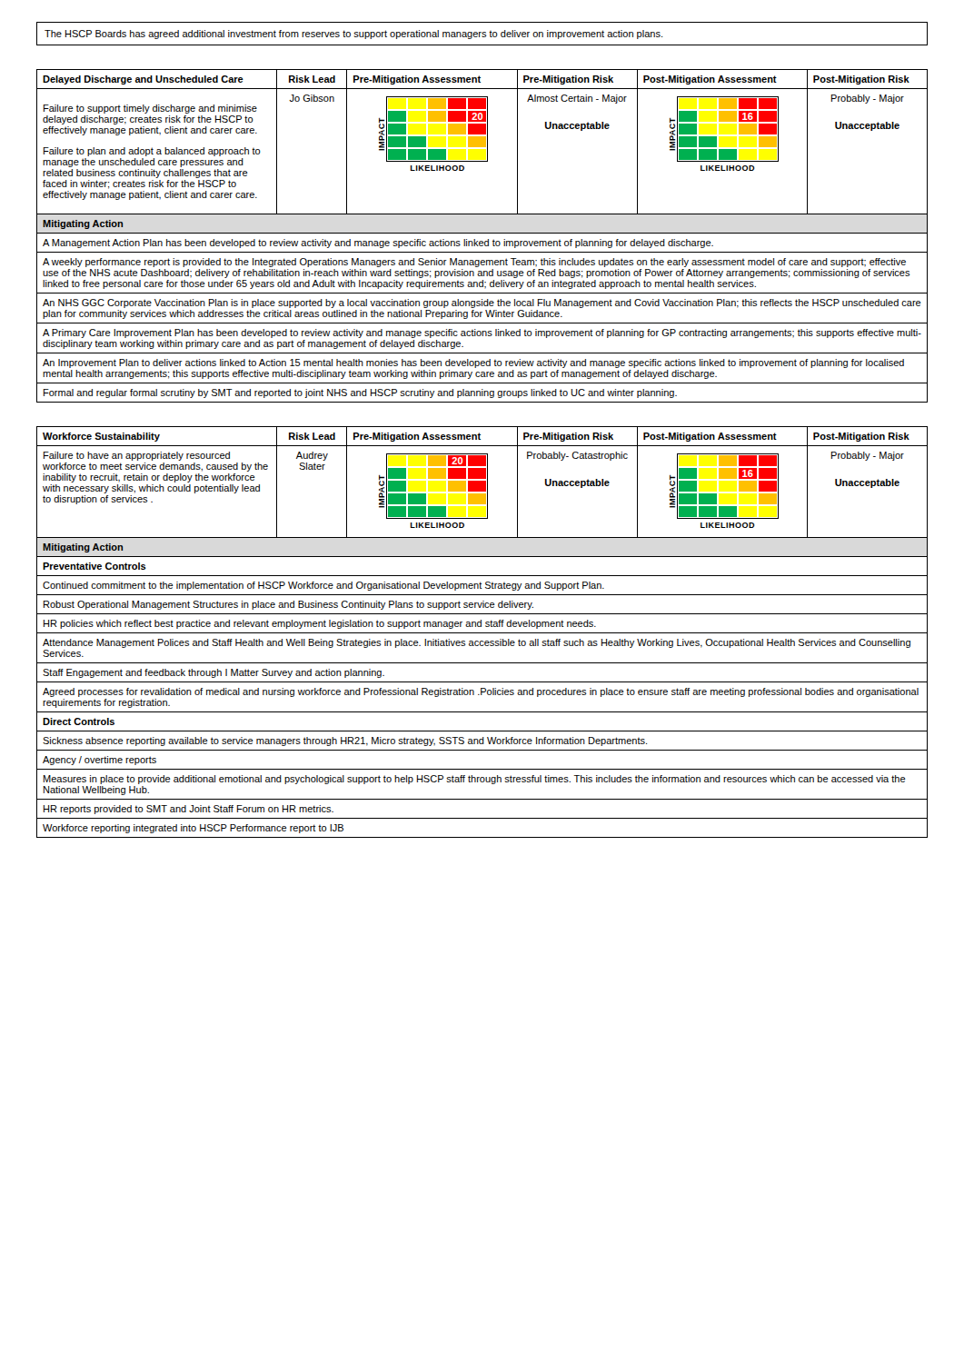| The HSCP Boards has agreed additional investment from reserves to support operational managers to deliver on improvement action plans. |
| Delayed Discharge and Unscheduled Care | Risk Lead | Pre-Mitigation Assessment | Pre-Mitigation Risk | Post-Mitigation Assessment | Post-Mitigation Risk |
| Failure to support timely discharge and minimise delayed discharge; creates risk for the HSCP to effectively manage patient, client and carer care. Failure to plan and adopt a balanced approach to manage the unscheduled care pressures and related business continuity challenges that are faced in winter; creates risk for the HSCP to effectively manage patient, client and carer care. | Jo Gibson | IMPACT 20 LIKELIHOOD | Almost Certain - Major Unacceptable | IMPACT 16 LIKELIHOOD | Probably - Major Unacceptable |
| Mitigating Action |
| A Management Action Plan has been developed to review activity and manage specific actions linked to improvement of planning for delayed discharge. |
| A weekly performance report is provided to the Integrated Operations Managers and Senior Management Team; this includes updates on the early assessment model of care and support; effective use of the NHS acute Dashboard; delivery of rehabilitation in-reach within ward settings; provision and usage of Red bags; promotion of Power of Attorney arrangements; commissioning of services linked to free personal care for those under 65 years old and Adult with Incapacity requirements and; delivery of an integrated approach to mental health services. |
| An NHS GGC Corporate Vaccination Plan is in place supported by a local vaccination group alongside the local Flu Management and Covid Vaccination Plan; this reflects the HSCP unscheduled care plan for community services which addresses the critical areas outlined in the national Preparing for Winter Guidance. |
| A Primary Care Improvement Plan has been developed to review activity and manage specific actions linked to improvement of planning for GP contracting arrangements; this supports effective multi-disciplinary team working within primary care and as part of management of delayed discharge. |
| An Improvement Plan to deliver actions linked to Action 15 mental health monies has been developed to review activity and manage specific actions linked to improvement of planning for localised mental health arrangements; this supports effective multi-disciplinary team working within primary care and as part of management of delayed discharge. |
| Formal and regular formal scrutiny by SMT and reported to joint NHS and HSCP scrutiny and planning groups linked to UC and winter planning. |
| Workforce Sustainability | Risk Lead | Pre-Mitigation Assessment | Pre-Mitigation Risk | Post-Mitigation Assessment | Post-Mitigation Risk |
| Failure to have an appropriately resourced workforce to meet service demands, caused by the inability to recruit, retain or deploy the workforce with necessary skills, which could potentially lead to disruption of services . | Audrey Slater | IMPACT 20 LIKELIHOOD | Probably- Catastrophic Unacceptable | IMPACT 16 LIKELIHOOD | Probably - Major Unacceptable |
| Mitigating Action |
| Preventative Controls |
| Continued commitment to the implementation of HSCP Workforce and Organisational Development Strategy and Support Plan. |
| Robust Operational Management Structures in place and Business Continuity Plans to support service delivery. |
| HR policies which reflect best practice and relevant employment legislation to support manager and staff development needs. |
| Attendance Management Polices and Staff Health and Well Being Strategies in place. Initiatives accessible to all staff such as Healthy Working Lives, Occupational Health Services and Counselling Services. |
| Staff Engagement and feedback through I Matter Survey and action planning. |
| Agreed processes for revalidation of medical and nursing workforce and Professional Registration .Policies and procedures in place to ensure staff are meeting professional bodies and organisational requirements for registration. |
| Direct Controls |
| Sickness absence reporting available to service managers through HR21, Micro strategy, SSTS and Workforce Information Departments. |
| Agency / overtime reports |
| Measures in place to provide additional emotional and psychological support to help HSCP staff through stressful times. This includes the information and resources which can be accessed via the National Wellbeing Hub. |
| HR reports provided to SMT and Joint Staff Forum on HR metrics. |
| Workforce reporting integrated into HSCP Performance report to IJB |